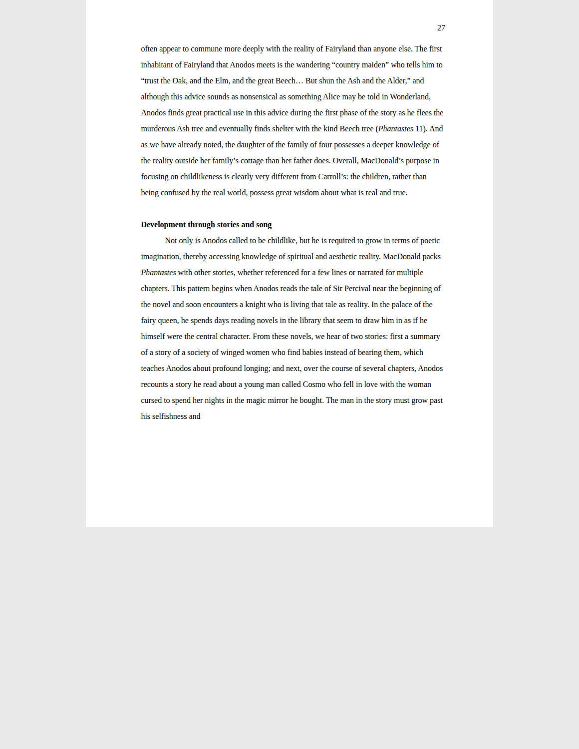27
often appear to commune more deeply with the reality of Fairyland than anyone else. The first inhabitant of Fairyland that Anodos meets is the wandering “country maiden” who tells him to “trust the Oak, and the Elm, and the great Beech… But shun the Ash and the Alder,” and although this advice sounds as nonsensical as something Alice may be told in Wonderland, Anodos finds great practical use in this advice during the first phase of the story as he flees the murderous Ash tree and eventually finds shelter with the kind Beech tree (Phantastes 11). And as we have already noted, the daughter of the family of four possesses a deeper knowledge of the reality outside her family’s cottage than her father does. Overall, MacDonald’s purpose in focusing on childlikeness is clearly very different from Carroll’s: the children, rather than being confused by the real world, possess great wisdom about what is real and true.
Development through stories and song
Not only is Anodos called to be childlike, but he is required to grow in terms of poetic imagination, thereby accessing knowledge of spiritual and aesthetic reality. MacDonald packs Phantastes with other stories, whether referenced for a few lines or narrated for multiple chapters. This pattern begins when Anodos reads the tale of Sir Percival near the beginning of the novel and soon encounters a knight who is living that tale as reality. In the palace of the fairy queen, he spends days reading novels in the library that seem to draw him in as if he himself were the central character. From these novels, we hear of two stories: first a summary of a story of a society of winged women who find babies instead of bearing them, which teaches Anodos about profound longing; and next, over the course of several chapters, Anodos recounts a story he read about a young man called Cosmo who fell in love with the woman cursed to spend her nights in the magic mirror he bought. The man in the story must grow past his selfishness and